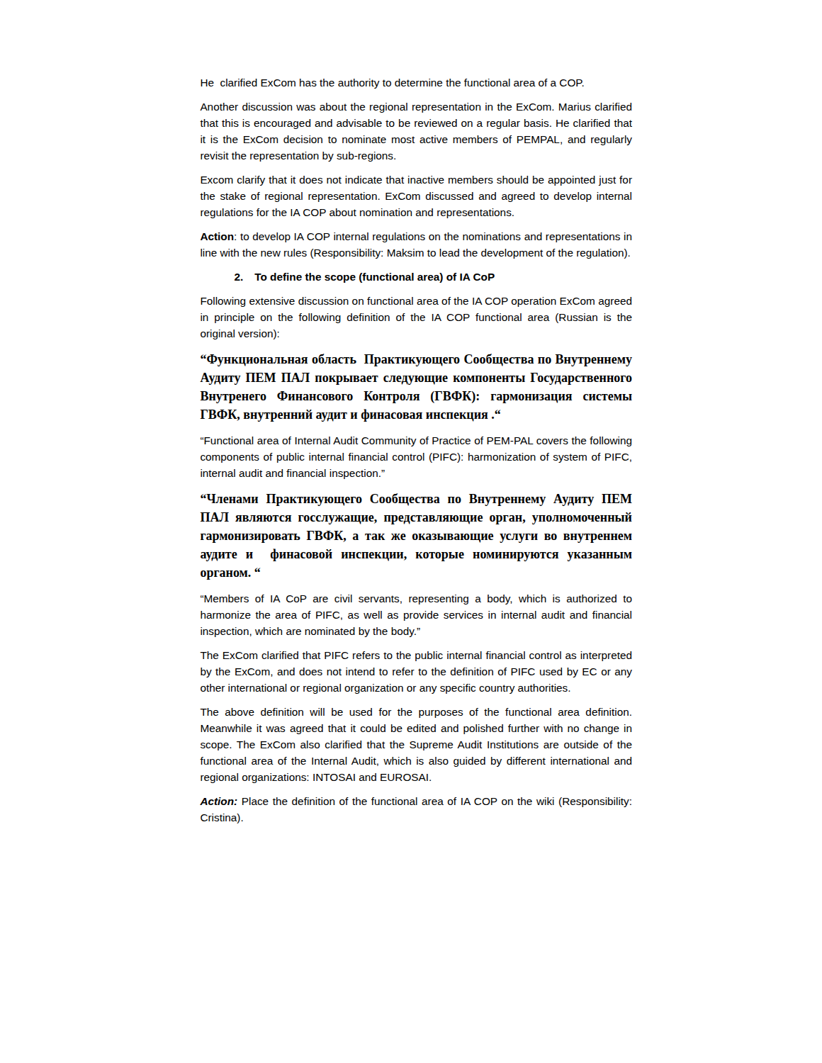He clarified ExCom has the authority to determine the functional area of a COP.
Another discussion was about the regional representation in the ExCom. Marius clarified that this is encouraged and advisable to be reviewed on a regular basis. He clarified that it is the ExCom decision to nominate most active members of PEMPAL, and regularly revisit the representation by sub-regions.
Excom clarify that it does not indicate that inactive members should be appointed just for the stake of regional representation. ExCom discussed and agreed to develop internal regulations for the IA COP about nomination and representations.
Action: to develop IA COP internal regulations on the nominations and representations in line with the new rules (Responsibility: Maksim to lead the development of the regulation).
2. To define the scope (functional area) of IA CoP
Following extensive discussion on functional area of the IA COP operation ExCom agreed in principle on the following definition of the IA COP functional area (Russian is the original version):
“Функциональная область Практикующего Сообщества по Внутреннему Аудиту ПЕМ ПАЛ покрывает следующие компоненты Государственного Внутренего Финансового Контроля (ГВФК): гармонизация системы ГВФК, внутренний аудит и финасовая инспекция .“
“Functional area of Internal Audit Community of Practice of PEM-PAL covers the following components of public internal financial control (PIFC): harmonization of system of PIFC, internal audit and financial inspection.”
“Членами Практикующего Сообщества по Внутреннему Аудиту ПЕМ ПАЛ являются госслужащие, представляющие орган, уполномоченный гармонизировать ГВФК, а так же оказывающие услуги во внутреннем аудите и финасовой инспекции, которые номинируются указанным органом. “
“Members of IA CoP are civil servants, representing a body, which is authorized to harmonize the area of PIFC, as well as provide services in internal audit and financial inspection, which are nominated by the body.”
The ExCom clarified that PIFC refers to the public internal financial control as interpreted by the ExCom, and does not intend to refer to the definition of PIFC used by EC or any other international or regional organization or any specific country authorities.
The above definition will be used for the purposes of the functional area definition. Meanwhile it was agreed that it could be edited and polished further with no change in scope. The ExCom also clarified that the Supreme Audit Institutions are outside of the functional area of the Internal Audit, which is also guided by different international and regional organizations: INTOSAI and EUROSAI.
Action: Place the definition of the functional area of IA COP on the wiki (Responsibility: Cristina).